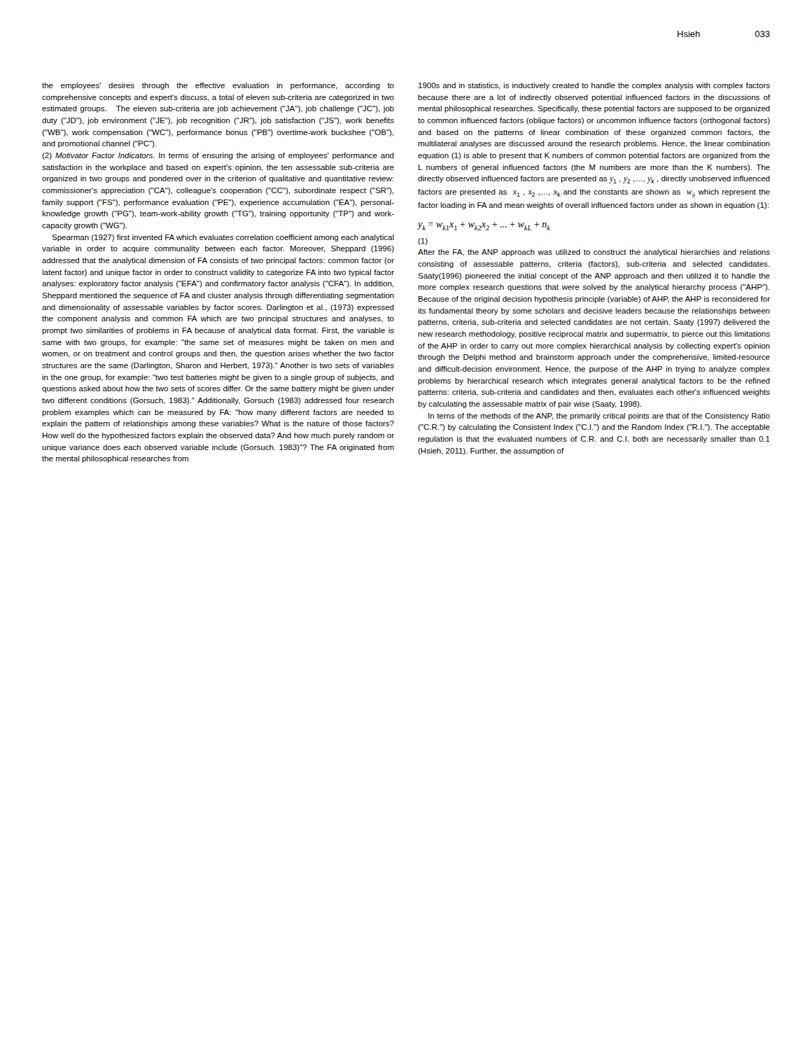Hsieh 033
the employees' desires through the effective evaluation in performance, according to comprehensive concepts and expert's discuss, a total of eleven sub-criteria are categorized in two estimated groups. The eleven sub-criteria are job achievement ("JA"), job challenge ("JC"), job duty ("JD"), job environment ("JE"), job recognition ("JR"), job satisfaction ("JS"), work benefits ("WB"), work compensation ("WC"), performance bonus ("PB") overtime-work buckshee ("OB"), and promotional channel ("PC").
(2) Motivator Factor Indicators. In terms of ensuring the arising of employees' performance and satisfaction in the workplace and based on expert's opinion, the ten assessable sub-criteria are organized in two groups and pondered over in the criterion of qualitative and quantitative review: commissioner's appreciation ("CA"), colleague's cooperation ("CC"), subordinate respect ("SR"), family support ("FS"), performance evaluation ("PE"), experience accumulation ("EA"), personal-knowledge growth ("PG"), team-work-ability growth ("TG"), training opportunity ("TP") and work-capacity growth ("WG").
Spearman (1927) first invented FA which evaluates correlation coefficient among each analytical variable in order to acquire communality between each factor. Moreover, Sheppard (1996) addressed that the analytical dimension of FA consists of two principal factors: common factor (or latent factor) and unique factor in order to construct validity to categorize FA into two typical factor analyses: exploratory factor analysis ("EFA") and confirmatory factor analysis ("CFA"). In addition, Sheppard mentioned the sequence of FA and cluster analysis through differentiating segmentation and dimensionality of assessable variables by factor scores. Darlington et al., (1973) expressed the component analysis and common FA which are two principal structures and analyses, to prompt two similarities of problems in FA because of analytical data format. First, the variable is same with two groups, for example: "the same set of measures might be taken on men and women, or on treatment and control groups and then, the question arises whether the two factor structures are the same (Darlington, Sharon and Herbert, 1973)." Another is two sets of variables in the one group, for example: "two test batteries might be given to a single group of subjects, and questions asked about how the two sets of scores differ. Or the same battery might be given under two different conditions (Gorsuch, 1983)." Additionally, Gorsuch (1983) addressed four research problem examples which can be measured by FA: "how many different factors are needed to explain the pattern of relationships among these variables? What is the nature of those factors? How well do the hypothesized factors explain the observed data? And how much purely random or unique variance does each observed variable include (Gorsuch. 1983)"? The FA originated from the mental philosophical researches from
1900s and in statistics, is inductively created to handle the complex analysis with complex factors because there are a lot of indirectly observed potential influenced factors in the discussions of mental philosophical researches. Specifically, these potential factors are supposed to be organized to common influenced factors (oblique factors) or uncommon influence factors (orthogonal factors) and based on the patterns of linear combination of these organized common factors, the multilateral analyses are discussed around the research problems. Hence, the linear combination equation (1) is able to present that K numbers of common potential factors are organized from the L numbers of general influenced factors (the M numbers are more than the K numbers). The directly observed influenced factors are presented as y1 , y2 ,…, yk , directly unobserved influenced factors are presented as x1 , x2 ,…, xk and the constants are shown as wij which represent the factor loading in FA and mean weights of overall influenced factors under as shown in equation (1):
yk = wk1x1 + wk2x2 + ... + wkL + nk
(1)
After the FA, the ANP approach was utilized to construct the analytical hierarchies and relations consisting of assessable patterns, criteria (factors), sub-criteria and selected candidates. Saaty(1996) pioneered the initial concept of the ANP approach and then utilized it to handle the more complex research questions that were solved by the analytical hierarchy process ("AHP"). Because of the original decision hypothesis principle (variable) of AHP, the AHP is reconsidered for its fundamental theory by some scholars and decisive leaders because the relationships between patterns, criteria, sub-criteria and selected candidates are not certain. Saaty (1997) delivered the new research methodology, positive reciprocal matrix and supermatrix, to pierce out this limitations of the AHP in order to carry out more complex hierarchical analysis by collecting expert's opinion through the Delphi method and brainstorm approach under the comprehensive, limited-resource and difficult-decision environment. Hence, the purpose of the AHP in trying to analyze complex problems by hierarchical research which integrates general analytical factors to be the refined patterns: criteria, sub-criteria and candidates and then, evaluates each other's influenced weights by calculating the assessable matrix of pair wise (Saaty, 1998).
In terns of the methods of the ANP, the primarily critical points are that of the Consistency Ratio ("C.R.") by calculating the Consistent Index ("C.I.") and the Random Index ("R.I."). The acceptable regulation is that the evaluated numbers of C.R. and C.I. both are necessarily smaller than 0.1 (Hsieh, 2011). Further, the assumption of